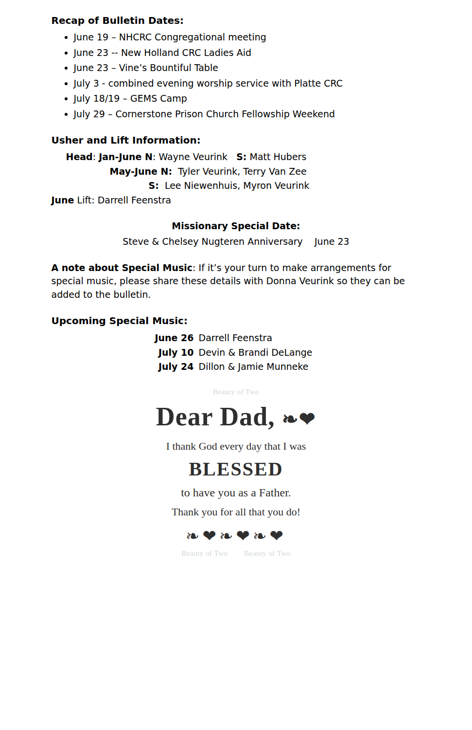Recap of Bulletin Dates:
June 19 – NHCRC Congregational meeting
June 23 -- New Holland CRC Ladies Aid
June 23 – Vine’s Bountiful Table
July 3 - combined evening worship service with Platte CRC
July 18/19 – GEMS Camp
July 29 – Cornerstone Prison Church Fellowship Weekend
Usher and Lift Information:
Head: Jan-June N: Wayne Veurink S: Matt Hubers
May-June N: Tyler Veurink, Terry Van Zee
S: Lee Niewenhuis, Myron Veurink
June Lift: Darrell Feenstra
Missionary Special Date:
Steve & Chelsey Nugteren Anniversary June 23
A note about Special Music: If it’s your turn to make arrangements for special music, please share these details with Donna Veurink so they can be added to the bulletin.
Upcoming Special Music:
| June 26 | Darrell Feenstra |
| July 10 | Devin & Brandi DeLange |
| July 24 | Dillon & Jamie Munneke |
Beauty of Two
Dear Dad, ❧❤
I thank God every day that I was
BLESSED
to have you as a Father.
Thank you for all that you do!
❧❤❧❤❧❤
Beauty of Two Beauty of Two